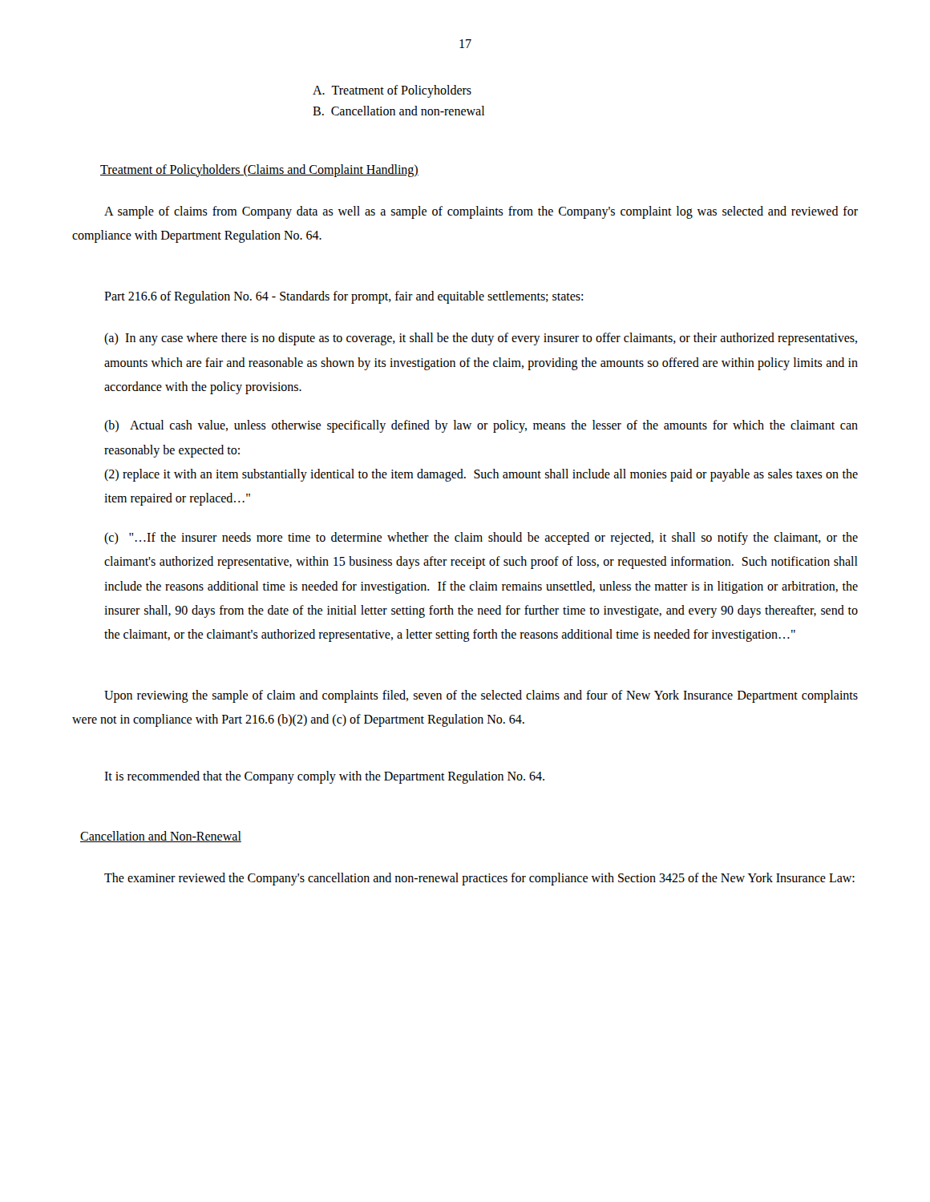17
A. Treatment of Policyholders
B. Cancellation and non-renewal
Treatment of Policyholders (Claims and Complaint Handling)
A sample of claims from Company data as well as a sample of complaints from the Company's complaint log was selected and reviewed for compliance with Department Regulation No. 64.
Part 216.6 of Regulation No. 64 - Standards for prompt, fair and equitable settlements; states:
(a) In any case where there is no dispute as to coverage, it shall be the duty of every insurer to offer claimants, or their authorized representatives, amounts which are fair and reasonable as shown by its investigation of the claim, providing the amounts so offered are within policy limits and in accordance with the policy provisions.
(b) Actual cash value, unless otherwise specifically defined by law or policy, means the lesser of the amounts for which the claimant can reasonably be expected to:
(2) replace it with an item substantially identical to the item damaged. Such amount shall include all monies paid or payable as sales taxes on the item repaired or replaced…"
(c) "…If the insurer needs more time to determine whether the claim should be accepted or rejected, it shall so notify the claimant, or the claimant's authorized representative, within 15 business days after receipt of such proof of loss, or requested information. Such notification shall include the reasons additional time is needed for investigation. If the claim remains unsettled, unless the matter is in litigation or arbitration, the insurer shall, 90 days from the date of the initial letter setting forth the need for further time to investigate, and every 90 days thereafter, send to the claimant, or the claimant's authorized representative, a letter setting forth the reasons additional time is needed for investigation…"
Upon reviewing the sample of claim and complaints filed, seven of the selected claims and four of New York Insurance Department complaints were not in compliance with Part 216.6 (b)(2) and (c) of Department Regulation No. 64.
It is recommended that the Company comply with the Department Regulation No. 64.
Cancellation and Non-Renewal
The examiner reviewed the Company's cancellation and non-renewal practices for compliance with Section 3425 of the New York Insurance Law: